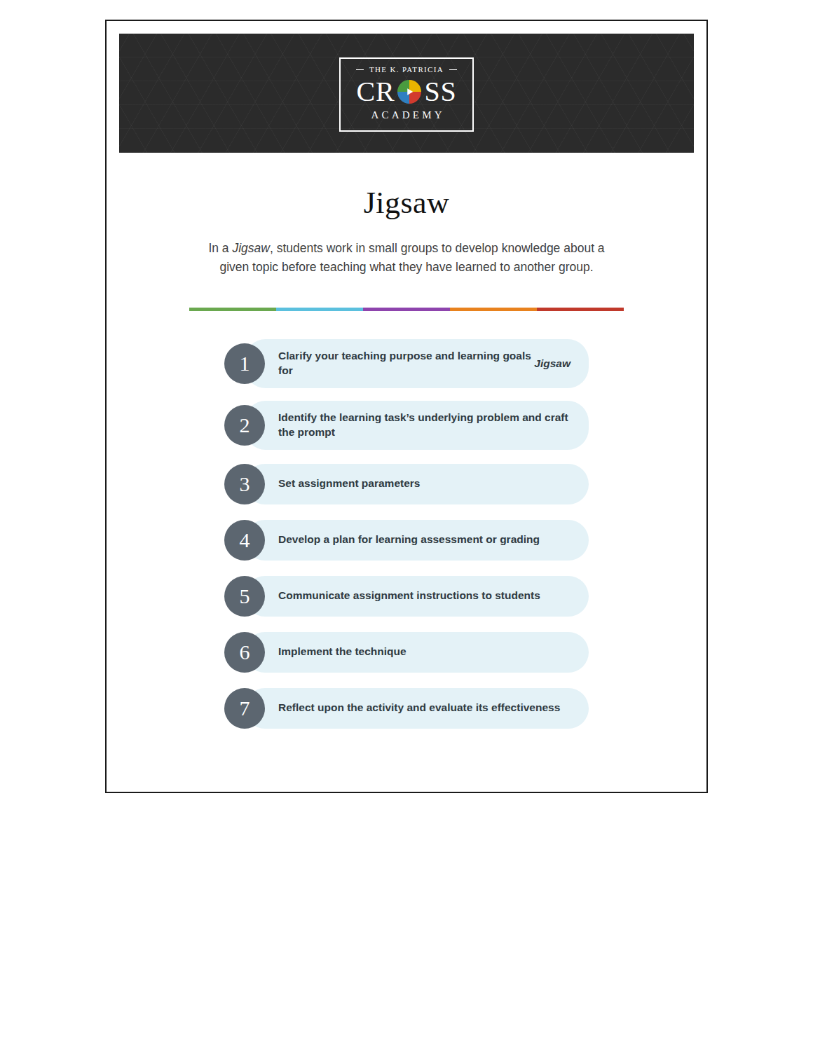THE K. PATRICIA
CR SS
ACADEMY
Jigsaw
In a Jigsaw, students work in small groups to develop knowledge about a given topic before teaching what they have learned to another group.
1 Clarify your teaching purpose and learning goals for Jigsaw
2 Identify the learning task’s underlying problem and craft the prompt
3 Set assignment parameters
4 Develop a plan for learning assessment or grading
5 Communicate assignment instructions to students
6 Implement the technique
7 Reflect upon the activity and evaluate its effectiveness